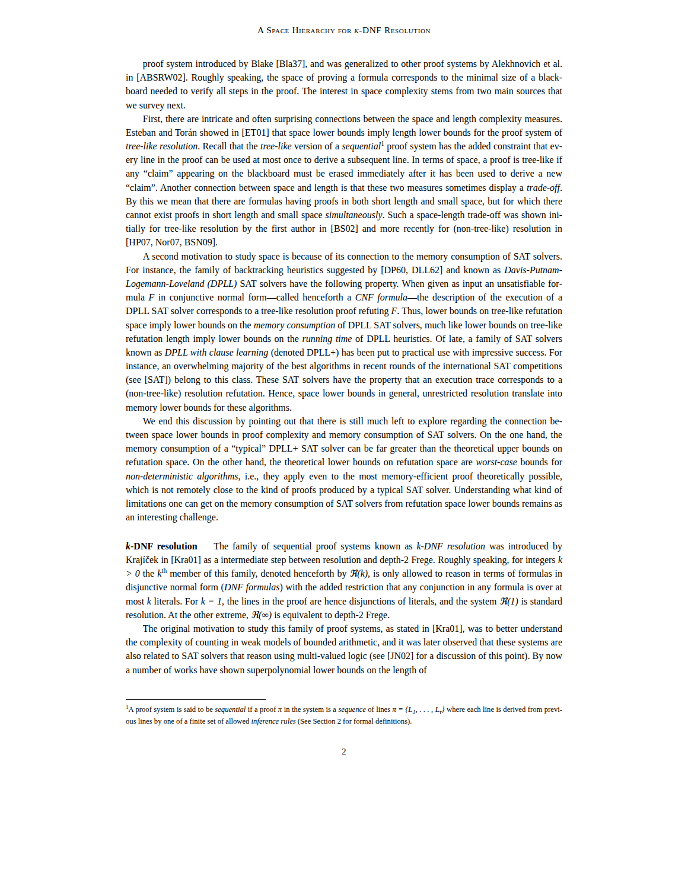A Space Hierarchy for k-DNF Resolution
proof system introduced by Blake [Bla37], and was generalized to other proof systems by Alekhnovich et al. in [ABSRW02]. Roughly speaking, the space of proving a formula corresponds to the minimal size of a blackboard needed to verify all steps in the proof. The interest in space complexity stems from two main sources that we survey next.
First, there are intricate and often surprising connections between the space and length complexity measures. Esteban and Torán showed in [ET01] that space lower bounds imply length lower bounds for the proof system of tree-like resolution. Recall that the tree-like version of a sequential1 proof system has the added constraint that every line in the proof can be used at most once to derive a subsequent line. In terms of space, a proof is tree-like if any “claim” appearing on the blackboard must be erased immediately after it has been used to derive a new “claim”. Another connection between space and length is that these two measures sometimes display a trade-off. By this we mean that there are formulas having proofs in both short length and small space, but for which there cannot exist proofs in short length and small space simultaneously. Such a space-length trade-off was shown initially for tree-like resolution by the first author in [BS02] and more recently for (non-tree-like) resolution in [HP07, Nor07, BSN09].
A second motivation to study space is because of its connection to the memory consumption of SAT solvers. For instance, the family of backtracking heuristics suggested by [DP60, DLL62] and known as Davis-Putnam-Logemann-Loveland (DPLL) SAT solvers have the following property. When given as input an unsatisfiable formula F in conjunctive normal form—called henceforth a CNF formula—the description of the execution of a DPLL SAT solver corresponds to a tree-like resolution proof refuting F. Thus, lower bounds on tree-like refutation space imply lower bounds on the memory consumption of DPLL SAT solvers, much like lower bounds on tree-like refutation length imply lower bounds on the running time of DPLL heuristics. Of late, a family of SAT solvers known as DPLL with clause learning (denoted DPLL+) has been put to practical use with impressive success. For instance, an overwhelming majority of the best algorithms in recent rounds of the international SAT competitions (see [SAT]) belong to this class. These SAT solvers have the property that an execution trace corresponds to a (non-tree-like) resolution refutation. Hence, space lower bounds in general, unrestricted resolution translate into memory lower bounds for these algorithms.
We end this discussion by pointing out that there is still much left to explore regarding the connection between space lower bounds in proof complexity and memory consumption of SAT solvers. On the one hand, the memory consumption of a “typical” DPLL+ SAT solver can be far greater than the theoretical upper bounds on refutation space. On the other hand, the theoretical lower bounds on refutation space are worst-case bounds for non-deterministic algorithms, i.e., they apply even to the most memory-efficient proof theoretically possible, which is not remotely close to the kind of proofs produced by a typical SAT solver. Understanding what kind of limitations one can get on the memory consumption of SAT solvers from refutation space lower bounds remains as an interesting challenge.
k-DNF resolution
The family of sequential proof systems known as k-DNF resolution was introduced by Krajíček in [Kra01] as a intermediate step between resolution and depth-2 Frege. Roughly speaking, for integers k > 0 the kth member of this family, denoted henceforth by ℜ(k), is only allowed to reason in terms of formulas in disjunctive normal form (DNF formulas) with the added restriction that any conjunction in any formula is over at most k literals. For k = 1, the lines in the proof are hence disjunctions of literals, and the system ℜ(1) is standard resolution. At the other extreme, ℜ(∞) is equivalent to depth-2 Frege.
The original motivation to study this family of proof systems, as stated in [Kra01], was to better understand the complexity of counting in weak models of bounded arithmetic, and it was later observed that these systems are also related to SAT solvers that reason using multi-valued logic (see [JN02] for a discussion of this point). By now a number of works have shown superpolynomial lower bounds on the length of
1A proof system is said to be sequential if a proof π in the system is a sequence of lines π = {L1, . . . , Lτ} where each line is derived from previous lines by one of a finite set of allowed inference rules (See Section 2 for formal definitions).
2